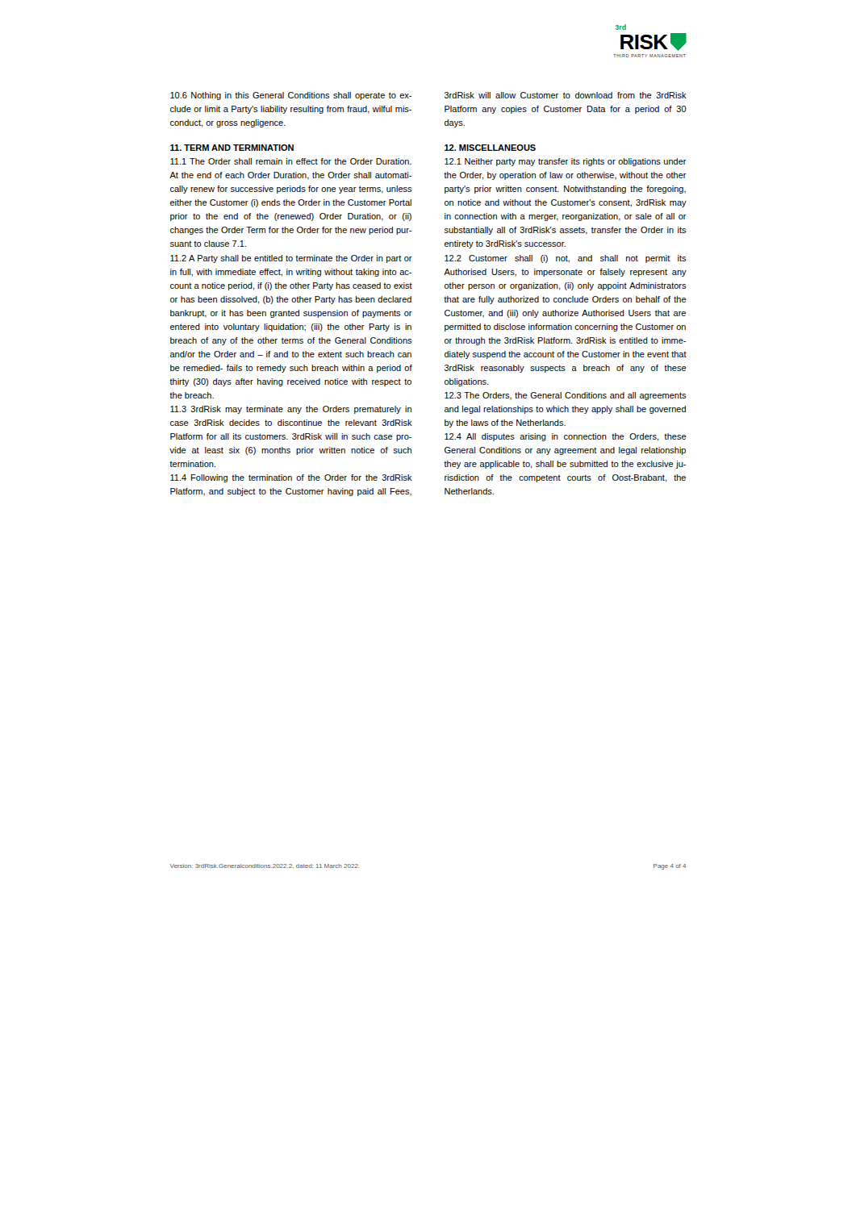3rd RISK
Third Party Management
10.6 Nothing in this General Conditions shall operate to exclude or limit a Party's liability resulting from fraud, wilful misconduct, or gross negligence.
11. Term and Termination
11.1 The Order shall remain in effect for the Order Duration. At the end of each Order Duration, the Order shall automatically renew for successive periods for one year terms, unless either the Customer (i) ends the Order in the Customer Portal prior to the end of the (renewed) Order Duration, or (ii) changes the Order Term for the Order for the new period pursuant to clause 7.1.
11.2 A Party shall be entitled to terminate the Order in part or in full, with immediate effect, in writing without taking into account a notice period, if (i) the other Party has ceased to exist or has been dissolved, (b) the other Party has been declared bankrupt, or it has been granted suspension of payments or entered into voluntary liquidation; (iii) the other Party is in breach of any of the other terms of the General Conditions and/or the Order and – if and to the extent such breach can be remedied- fails to remedy such breach within a period of thirty (30) days after having received notice with respect to the breach.
11.3 3rdRisk may terminate any the Orders prematurely in case 3rdRisk decides to discontinue the relevant 3rdRisk Platform for all its customers. 3rdRisk will in such case provide at least six (6) months prior written notice of such termination.
11.4 Following the termination of the Order for the 3rdRisk Platform, and subject to the Customer having paid all Fees, 3rdRisk will allow Customer to download from the 3rdRisk Platform any copies of Customer Data for a period of 30 days.
12. Miscellaneous
12.1 Neither party may transfer its rights or obligations under the Order, by operation of law or otherwise, without the other party's prior written consent. Notwithstanding the foregoing, on notice and without the Customer's consent, 3rdRisk may in connection with a merger, reorganization, or sale of all or substantially all of 3rdRisk's assets, transfer the Order in its entirety to 3rdRisk's successor.
12.2 Customer shall (i) not, and shall not permit its Authorised Users, to impersonate or falsely represent any other person or organization, (ii) only appoint Administrators that are fully authorized to conclude Orders on behalf of the Customer, and (iii) only authorize Authorised Users that are permitted to disclose information concerning the Customer on or through the 3rdRisk Platform. 3rdRisk is entitled to immediately suspend the account of the Customer in the event that 3rdRisk reasonably suspects a breach of any of these obligations.
12.3 The Orders, the General Conditions and all agreements and legal relationships to which they apply shall be governed by the laws of the Netherlands.
12.4 All disputes arising in connection the Orders, these General Conditions or any agreement and legal relationship they are applicable to, shall be submitted to the exclusive jurisdiction of the competent courts of Oost-Brabant, the Netherlands.
Version: 3rdRisk.Generalconditions.2022.2, dated: 11 March 2022. Page 4 of 4